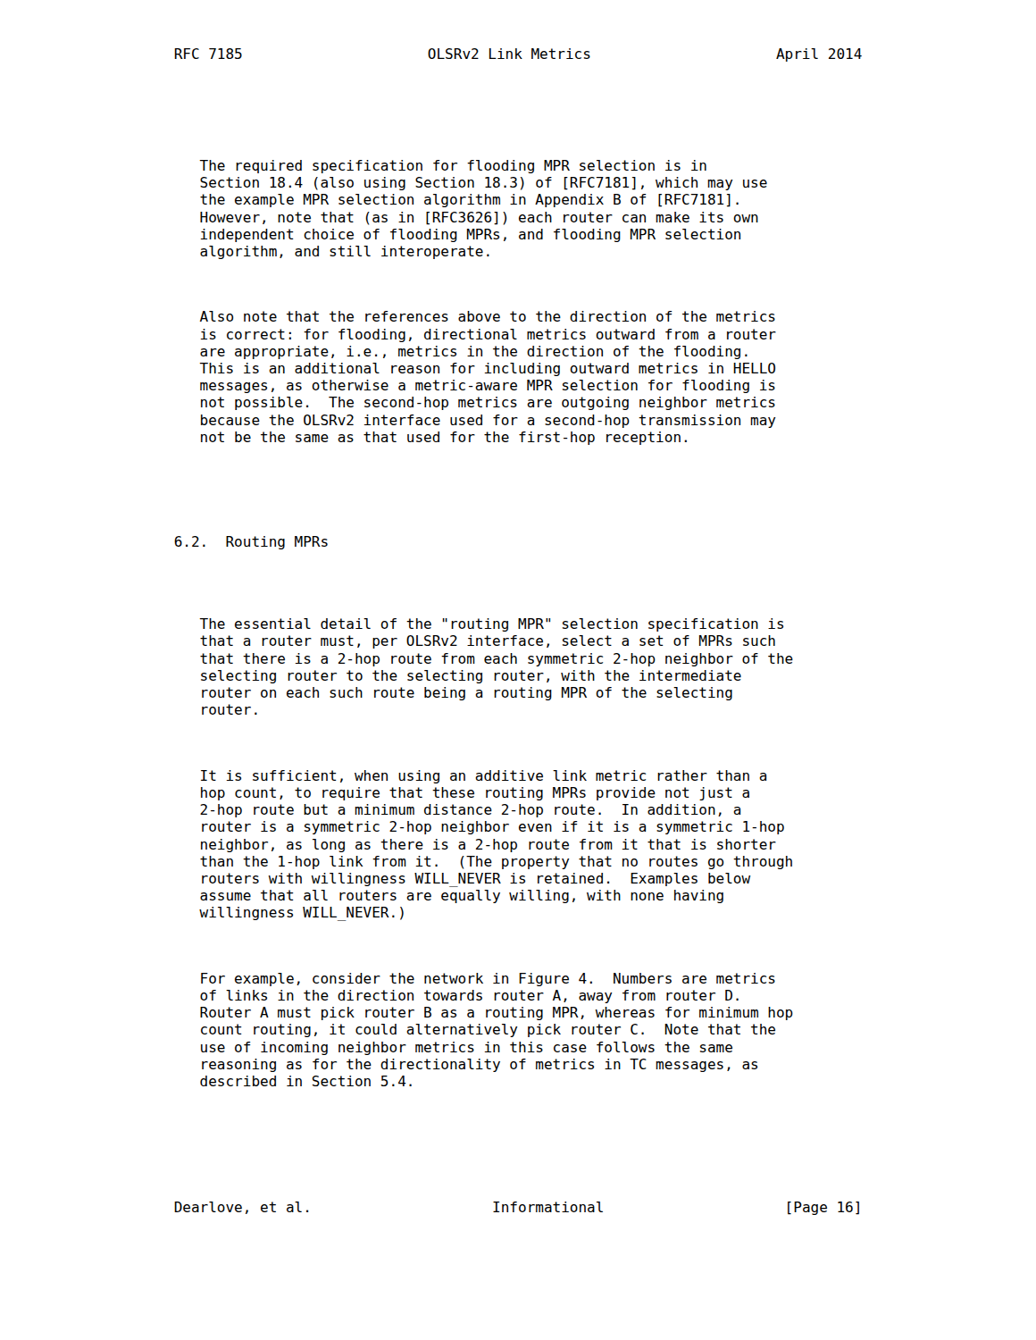RFC 7185 OLSRv2 Link Metrics April 2014
The required specification for flooding MPR selection is in Section 18.4 (also using Section 18.3) of [RFC7181], which may use the example MPR selection algorithm in Appendix B of [RFC7181]. However, note that (as in [RFC3626]) each router can make its own independent choice of flooding MPRs, and flooding MPR selection algorithm, and still interoperate.
Also note that the references above to the direction of the metrics is correct: for flooding, directional metrics outward from a router are appropriate, i.e., metrics in the direction of the flooding. This is an additional reason for including outward metrics in HELLO messages, as otherwise a metric-aware MPR selection for flooding is not possible. The second-hop metrics are outgoing neighbor metrics because the OLSRv2 interface used for a second-hop transmission may not be the same as that used for the first-hop reception.
6.2. Routing MPRs
The essential detail of the "routing MPR" selection specification is that a router must, per OLSRv2 interface, select a set of MPRs such that there is a 2-hop route from each symmetric 2-hop neighbor of the selecting router to the selecting router, with the intermediate router on each such route being a routing MPR of the selecting router.
It is sufficient, when using an additive link metric rather than a hop count, to require that these routing MPRs provide not just a 2-hop route but a minimum distance 2-hop route. In addition, a router is a symmetric 2-hop neighbor even if it is a symmetric 1-hop neighbor, as long as there is a 2-hop route from it that is shorter than the 1-hop link from it. (The property that no routes go through routers with willingness WILL_NEVER is retained. Examples below assume that all routers are equally willing, with none having willingness WILL_NEVER.)
For example, consider the network in Figure 4. Numbers are metrics of links in the direction towards router A, away from router D. Router A must pick router B as a routing MPR, whereas for minimum hop count routing, it could alternatively pick router C. Note that the use of incoming neighbor metrics in this case follows the same reasoning as for the directionality of metrics in TC messages, as described in Section 5.4.
Dearlove, et al. Informational [Page 16]